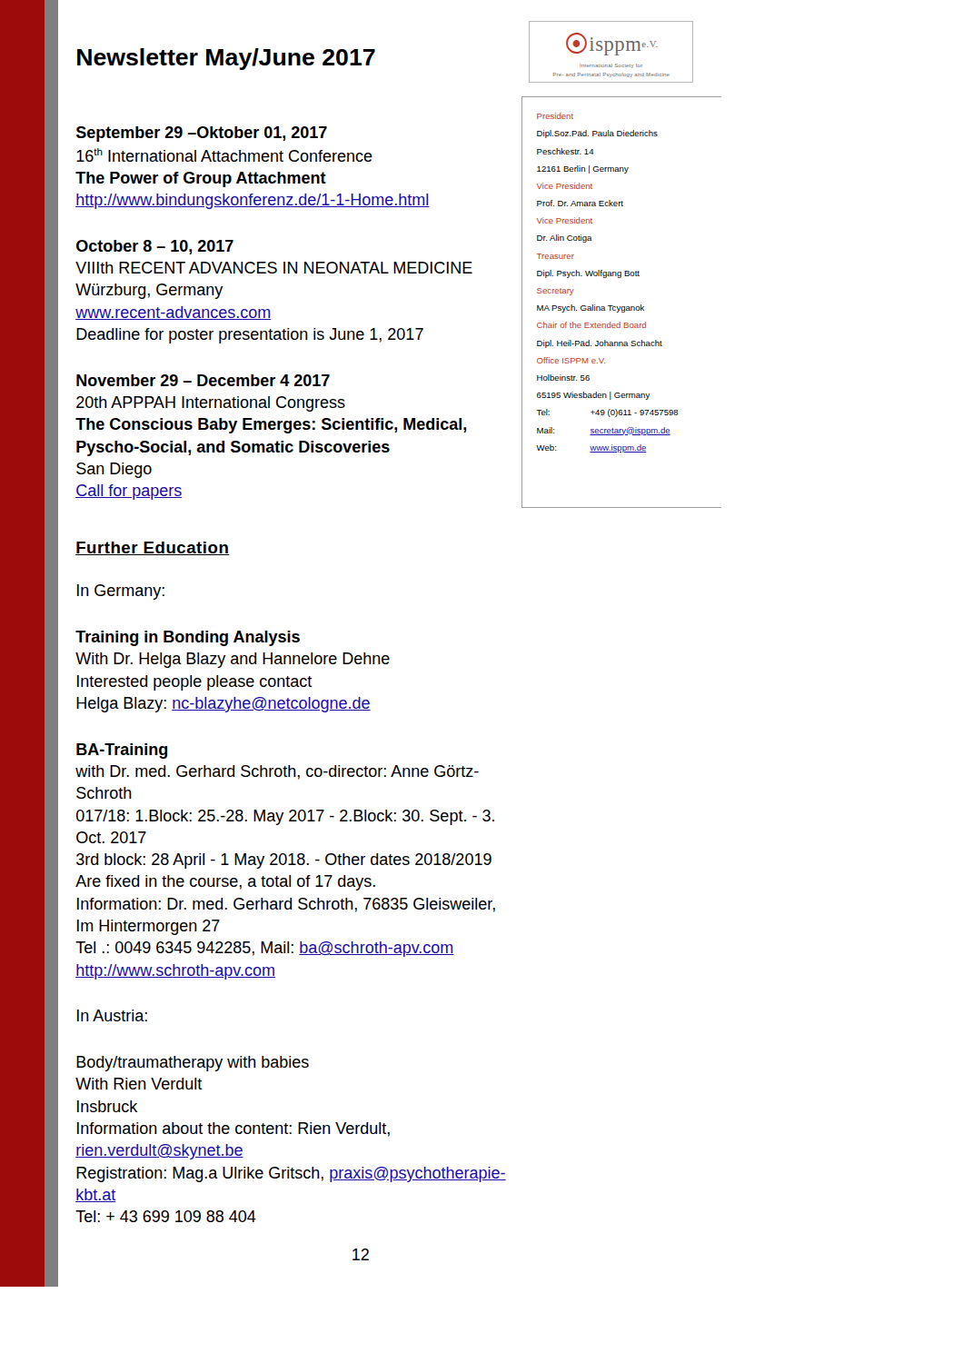⦿isppme.V.
International Society for
Pre- and Perinatal Psychology and Medicine
| President |
| Dipl.Soz.Päd. Paula Diederichs |
| Peschkestr. 14 |
| 12161 Berlin / Germany |
| Vice President |
| Prof. Dr. Amara Eckert |
| Vice President |
| Dr. Alin Cotiga |
| Treasurer |
| Dipl. Psych. Wolfgang Bott |
| Secretary |
| MA Psych. Galina Tcyganok |
| Chair of the Extended Board |
| Dipl. Heil-Päd. Johanna Schacht |
| Office ISPPM e.V. |
| Holbeinstr. 56 |
| 65195 Wiesbaden / Germany |
| Tel: | +49 (0)611 - 97457598 |
| Mail: | secretary@isppm.de |
| Web: | www.isppm.de |
Newsletter May/June 2017
September 29 –Oktober 01, 2017
16th International Attachment Conference
The Power of Group Attachment
http://www.bindungskonferenz.de/1-1-Home.html
October 8 – 10, 2017
VIIIth RECENT ADVANCES IN NEONATAL MEDICINE
Würzburg, Germany
www.recent-advances.com
Deadline for poster presentation is June 1, 2017
November 29 – December 4 2017
20th APPPAH International Congress
The Conscious Baby Emerges: Scientific, Medical, Pyscho-Social, and Somatic Discoveries
San Diego
Call for papers
Further Education
In Germany:
Training in Bonding Analysis
With Dr. Helga Blazy and Hannelore Dehne
Interested people please contact
Helga Blazy: nc-blazyhe@netcologne.de
BA-Training
with Dr. med. Gerhard Schroth, co-director: Anne Görtz-Schroth
017/18: 1.Block: 25.-28. May 2017 - 2.Block: 30. Sept. - 3. Oct. 2017
3rd block: 28 April - 1 May 2018. - Other dates 2018/2019
Are fixed in the course, a total of 17 days.
Information: Dr. med. Gerhard Schroth, 76835 Gleisweiler, Im Hintermorgen 27
Tel .: 0049 6345 942285, Mail: ba@schroth-apv.com
http://www.schroth-apv.com
In Austria:
Body/traumatherapy with babies
With Rien Verdult
Insbruck
Information about the content: Rien Verdult, rien.verdult@skynet.be
Registration: Mag.a Ulrike Gritsch, praxis@psychotherapie-kbt.at
Tel: + 43 699 109 88 404
12